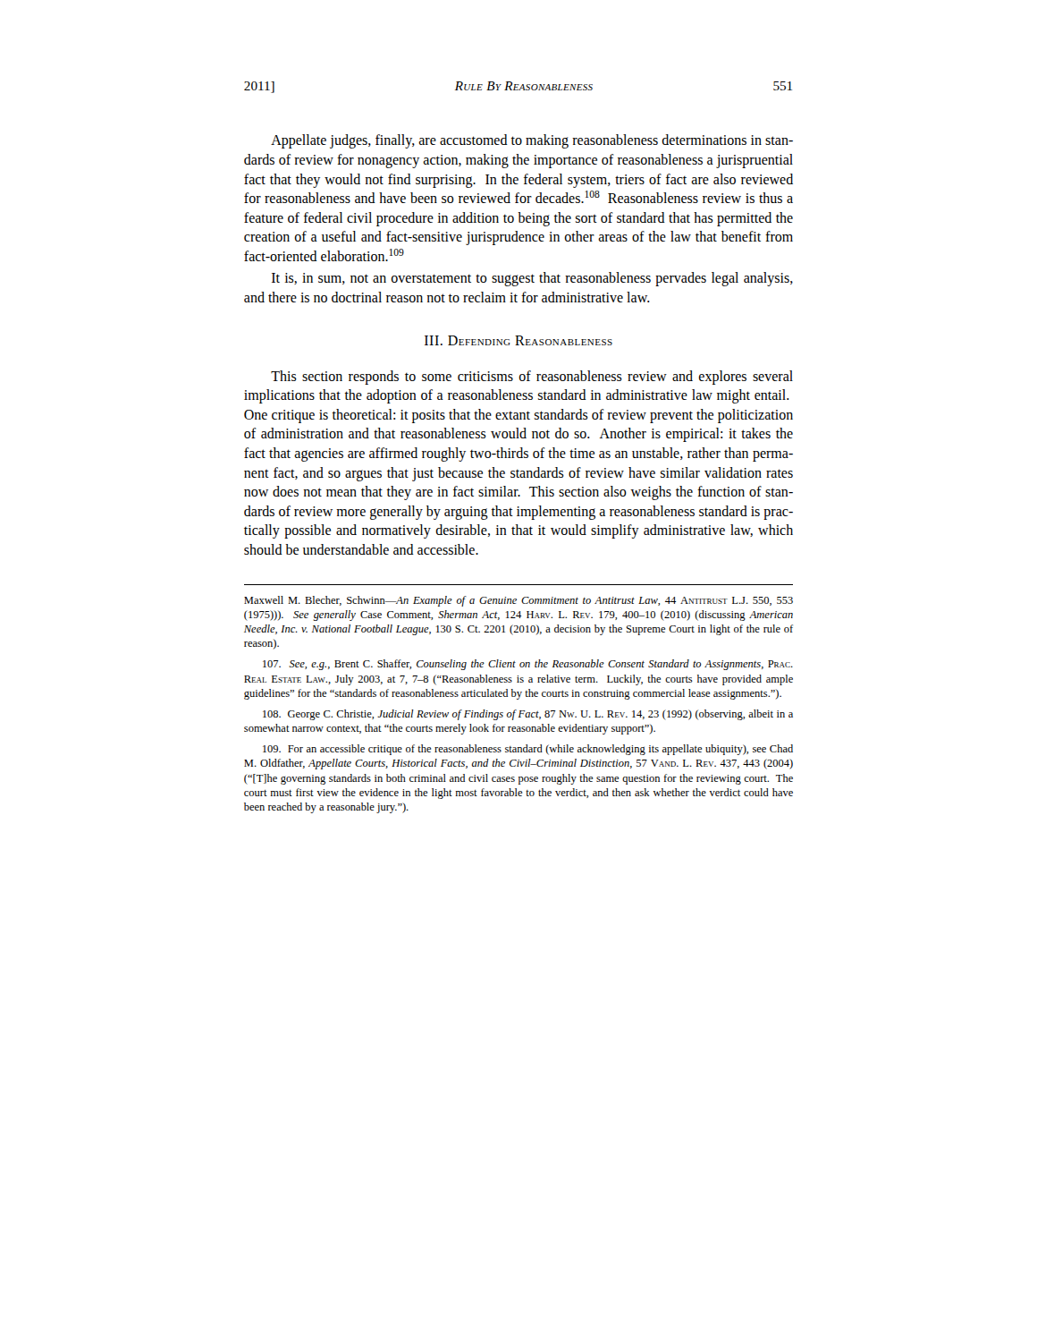2011] Rule By Reasonableness 551
Appellate judges, finally, are accustomed to making reasonableness determinations in standards of review for nonagency action, making the importance of reasonableness a jurispruential fact that they would not find surprising. In the federal system, triers of fact are also reviewed for reasonableness and have been so reviewed for decades.108 Reasonableness review is thus a feature of federal civil procedure in addition to being the sort of standard that has permitted the creation of a useful and fact-sensitive jurisprudence in other areas of the law that benefit from fact-oriented elaboration.109
It is, in sum, not an overstatement to suggest that reasonableness pervades legal analysis, and there is no doctrinal reason not to reclaim it for administrative law.
III. Defending Reasonableness
This section responds to some criticisms of reasonableness review and explores several implications that the adoption of a reasonableness standard in administrative law might entail. One critique is theoretical: it posits that the extant standards of review prevent the politicization of administration and that reasonableness would not do so. Another is empirical: it takes the fact that agencies are affirmed roughly two-thirds of the time as an unstable, rather than permanent fact, and so argues that just because the standards of review have similar validation rates now does not mean that they are in fact similar. This section also weighs the function of standards of review more generally by arguing that implementing a reasonableness standard is practically possible and normatively desirable, in that it would simplify administrative law, which should be understandable and accessible.
Maxwell M. Blecher, Schwinn—An Example of a Genuine Commitment to Antitrust Law, 44 Antitrust L.J. 550, 553 (1975))). See generally Case Comment, Sherman Act, 124 Harv. L. Rev. 179, 400–10 (2010) (discussing American Needle, Inc. v. National Football League, 130 S. Ct. 2201 (2010), a decision by the Supreme Court in light of the rule of reason).
107. See, e.g., Brent C. Shaffer, Counseling the Client on the Reasonable Consent Standard to Assignments, Prac. Real Estate Law., July 2003, at 7, 7–8 (“Reasonableness is a relative term. Luckily, the courts have provided ample guidelines” for the “standards of reasonableness articulated by the courts in construing commercial lease assignments.”).
108. George C. Christie, Judicial Review of Findings of Fact, 87 Nw. U. L. Rev. 14, 23 (1992) (observing, albeit in a somewhat narrow context, that “the courts merely look for reasonable evidentiary support”).
109. For an accessible critique of the reasonableness standard (while acknowledging its appellate ubiquity), see Chad M. Oldfather, Appellate Courts, Historical Facts, and the Civil–Criminal Distinction, 57 Vand. L. Rev. 437, 443 (2004) (“[T]he governing standards in both criminal and civil cases pose roughly the same question for the reviewing court. The court must first view the evidence in the light most favorable to the verdict, and then ask whether the verdict could have been reached by a reasonable jury.”).